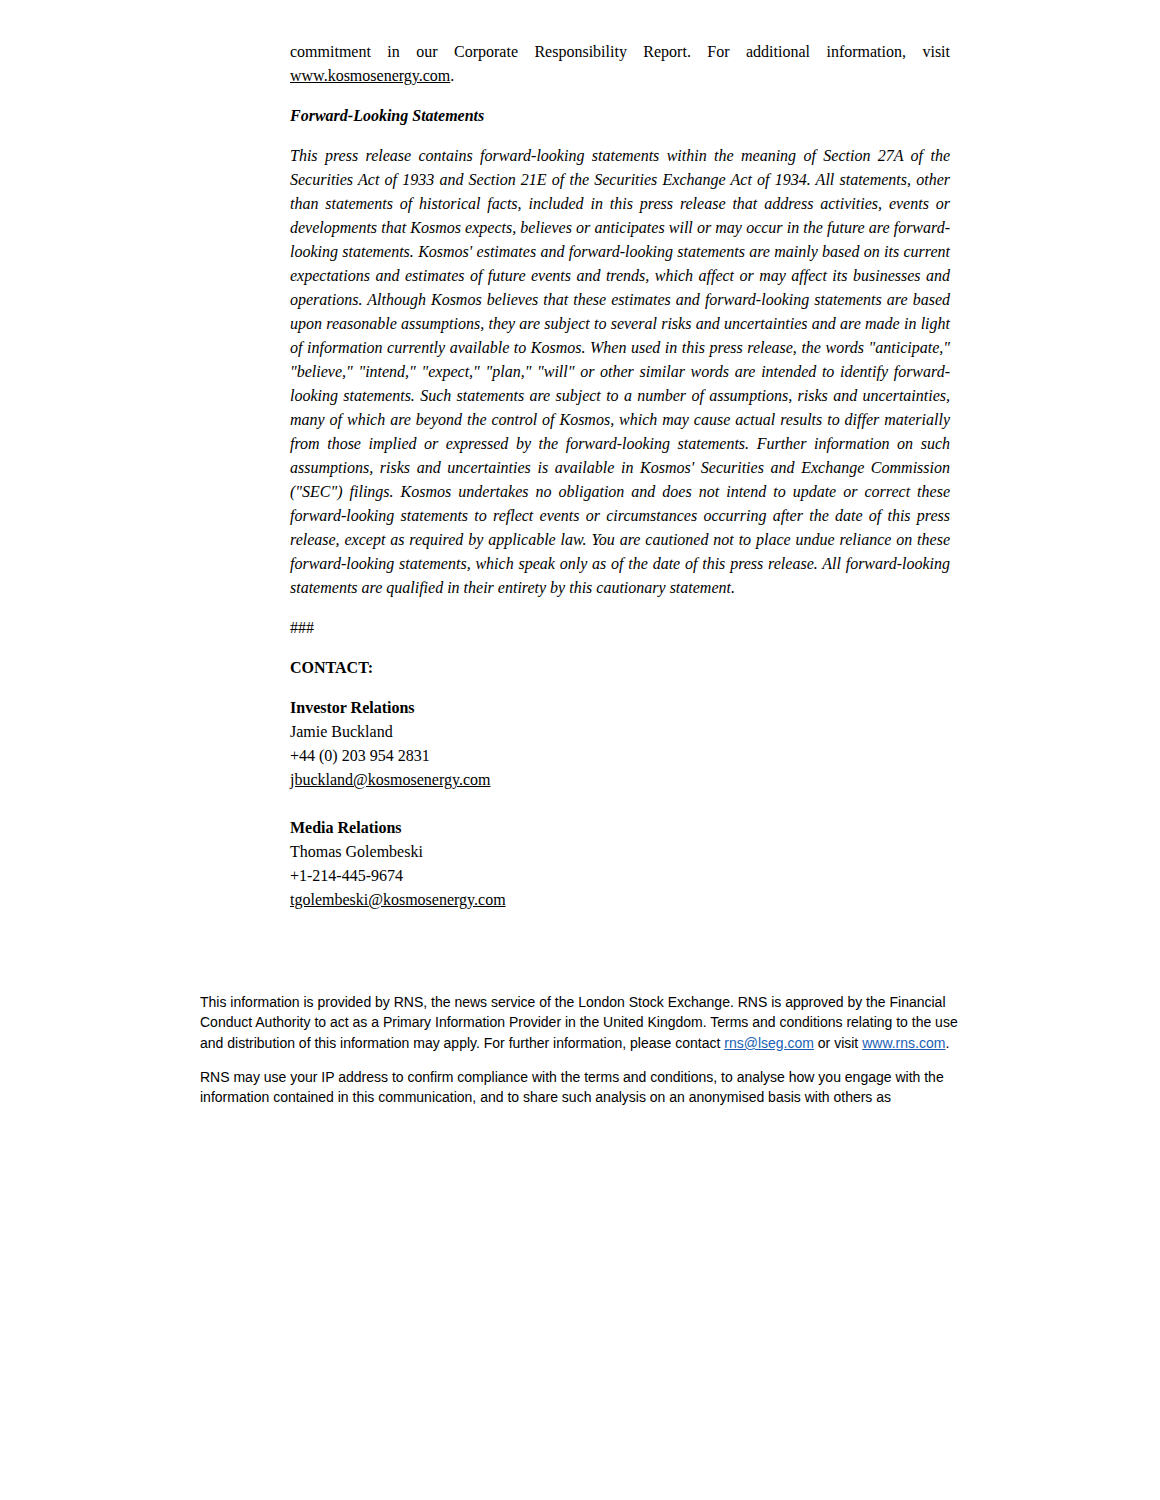commitment in our Corporate Responsibility Report. For additional information, visit www.kosmosenergy.com.
Forward-Looking Statements
This press release contains forward-looking statements within the meaning of Section 27A of the Securities Act of 1933 and Section 21E of the Securities Exchange Act of 1934. All statements, other than statements of historical facts, included in this press release that address activities, events or developments that Kosmos expects, believes or anticipates will or may occur in the future are forward-looking statements. Kosmos' estimates and forward-looking statements are mainly based on its current expectations and estimates of future events and trends, which affect or may affect its businesses and operations. Although Kosmos believes that these estimates and forward-looking statements are based upon reasonable assumptions, they are subject to several risks and uncertainties and are made in light of information currently available to Kosmos. When used in this press release, the words "anticipate," "believe," "intend," "expect," "plan," "will" or other similar words are intended to identify forward-looking statements. Such statements are subject to a number of assumptions, risks and uncertainties, many of which are beyond the control of Kosmos, which may cause actual results to differ materially from those implied or expressed by the forward-looking statements. Further information on such assumptions, risks and uncertainties is available in Kosmos' Securities and Exchange Commission ("SEC") filings. Kosmos undertakes no obligation and does not intend to update or correct these forward-looking statements to reflect events or circumstances occurring after the date of this press release, except as required by applicable law. You are cautioned not to place undue reliance on these forward-looking statements, which speak only as of the date of this press release. All forward-looking statements are qualified in their entirety by this cautionary statement.
###
CONTACT:
Investor Relations
Jamie Buckland
+44 (0) 203 954 2831
jbuckland@kosmosenergy.com
Media Relations
Thomas Golembeski
+1-214-445-9674
tgolembeski@kosmosenergy.com
This information is provided by RNS, the news service of the London Stock Exchange. RNS is approved by the Financial Conduct Authority to act as a Primary Information Provider in the United Kingdom. Terms and conditions relating to the use and distribution of this information may apply. For further information, please contact rns@lseg.com or visit www.rns.com.
RNS may use your IP address to confirm compliance with the terms and conditions, to analyse how you engage with the information contained in this communication, and to share such analysis on an anonymised basis with others as